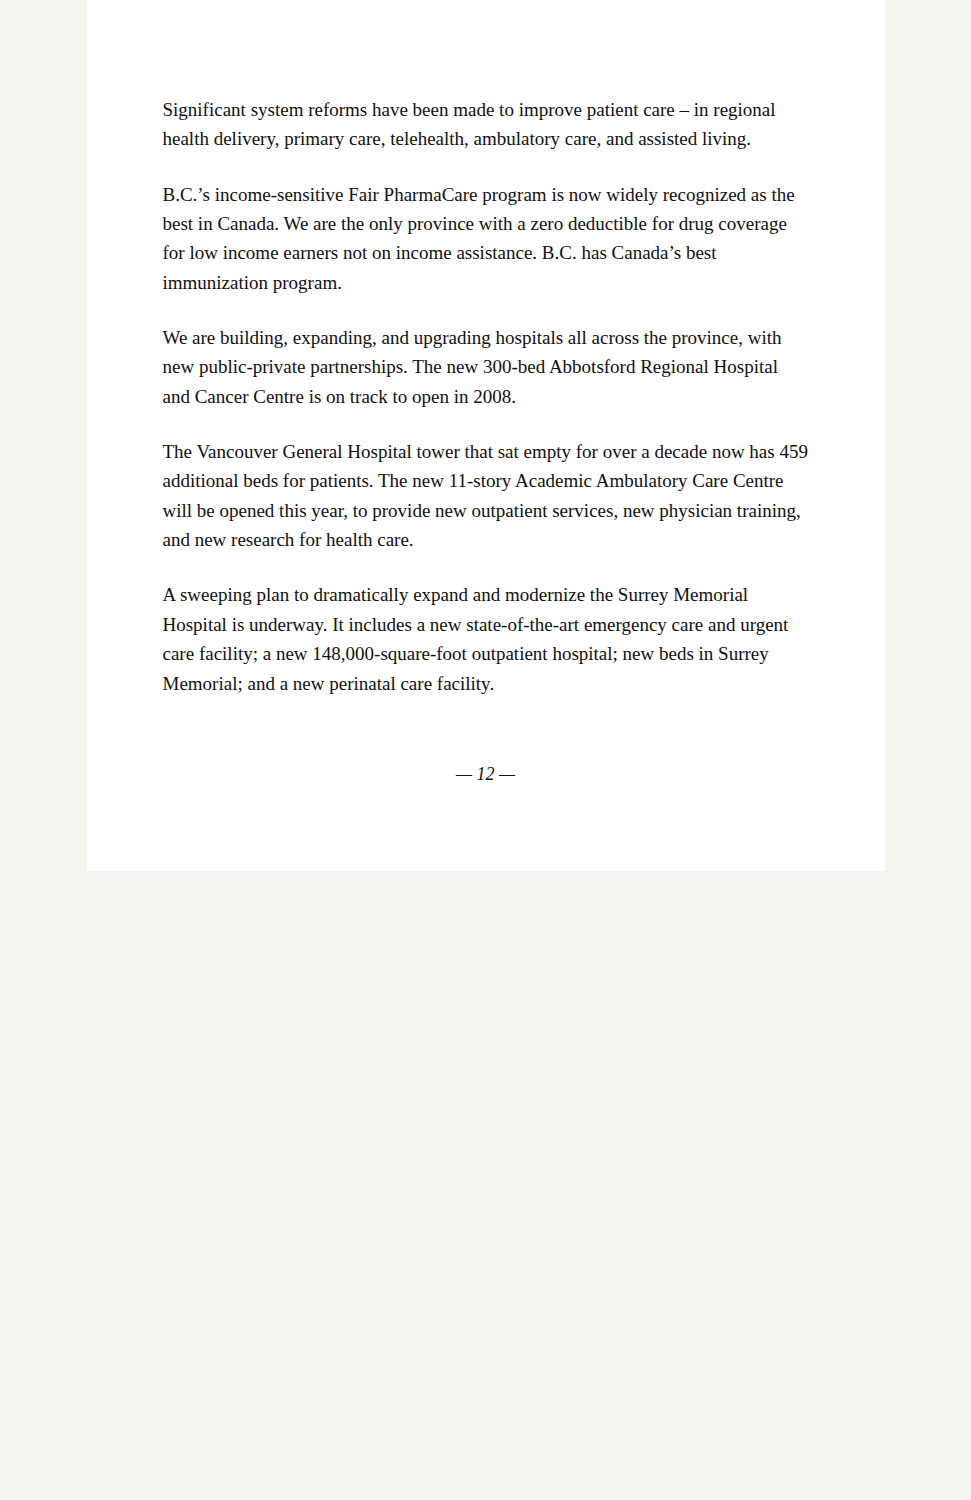Significant system reforms have been made to improve patient care – in regional health delivery, primary care, telehealth, ambulatory care, and assisted living.
B.C.’s income-sensitive Fair PharmaCare program is now widely recognized as the best in Canada. We are the only province with a zero deductible for drug coverage for low income earners not on income assistance. B.C. has Canada’s best immunization program.
We are building, expanding, and upgrading hospitals all across the province, with new public-private partnerships. The new 300-bed Abbotsford Regional Hospital and Cancer Centre is on track to open in 2008.
The Vancouver General Hospital tower that sat empty for over a decade now has 459 additional beds for patients. The new 11-story Academic Ambulatory Care Centre will be opened this year, to provide new outpatient services, new physician training, and new research for health care.
A sweeping plan to dramatically expand and modernize the Surrey Memorial Hospital is underway. It includes a new state-of-the-art emergency care and urgent care facility; a new 148,000-square-foot outpatient hospital; new beds in Surrey Memorial; and a new perinatal care facility.
— 12 —